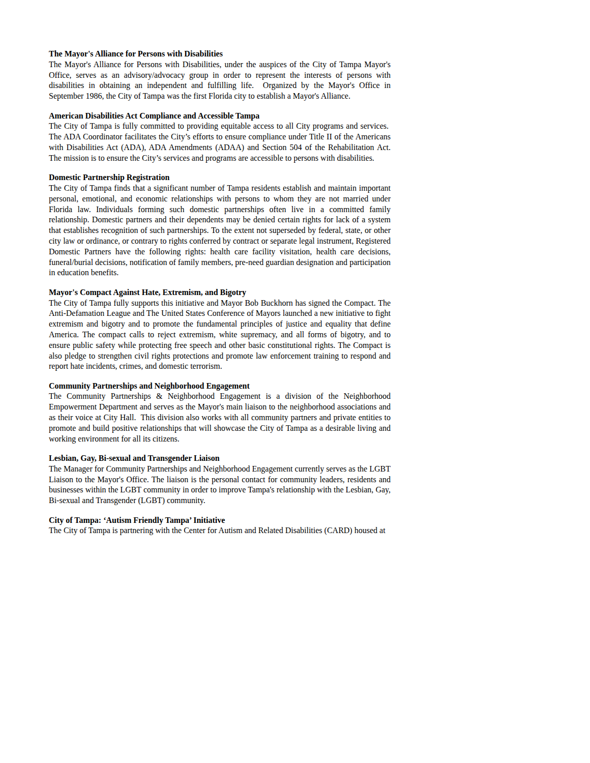The Mayor's Alliance for Persons with Disabilities
The Mayor's Alliance for Persons with Disabilities, under the auspices of the City of Tampa Mayor's Office, serves as an advisory/advocacy group in order to represent the interests of persons with disabilities in obtaining an independent and fulfilling life. Organized by the Mayor's Office in September 1986, the City of Tampa was the first Florida city to establish a Mayor's Alliance.
American Disabilities Act Compliance and Accessible Tampa
The City of Tampa is fully committed to providing equitable access to all City programs and services. The ADA Coordinator facilitates the City’s efforts to ensure compliance under Title II of the Americans with Disabilities Act (ADA), ADA Amendments (ADAA) and Section 504 of the Rehabilitation Act. The mission is to ensure the City’s services and programs are accessible to persons with disabilities.
Domestic Partnership Registration
The City of Tampa finds that a significant number of Tampa residents establish and maintain important personal, emotional, and economic relationships with persons to whom they are not married under Florida law. Individuals forming such domestic partnerships often live in a committed family relationship. Domestic partners and their dependents may be denied certain rights for lack of a system that establishes recognition of such partnerships. To the extent not superseded by federal, state, or other city law or ordinance, or contrary to rights conferred by contract or separate legal instrument, Registered Domestic Partners have the following rights: health care facility visitation, health care decisions, funeral/burial decisions, notification of family members, pre-need guardian designation and participation in education benefits.
Mayor's Compact Against Hate, Extremism, and Bigotry
The City of Tampa fully supports this initiative and Mayor Bob Buckhorn has signed the Compact. The Anti-Defamation League and The United States Conference of Mayors launched a new initiative to fight extremism and bigotry and to promote the fundamental principles of justice and equality that define America. The compact calls to reject extremism, white supremacy, and all forms of bigotry, and to ensure public safety while protecting free speech and other basic constitutional rights. The Compact is also pledge to strengthen civil rights protections and promote law enforcement training to respond and report hate incidents, crimes, and domestic terrorism.
Community Partnerships and Neighborhood Engagement
The Community Partnerships & Neighborhood Engagement is a division of the Neighborhood Empowerment Department and serves as the Mayor's main liaison to the neighborhood associations and as their voice at City Hall. This division also works with all community partners and private entities to promote and build positive relationships that will showcase the City of Tampa as a desirable living and working environment for all its citizens.
Lesbian, Gay, Bi-sexual and Transgender Liaison
The Manager for Community Partnerships and Neighborhood Engagement currently serves as the LGBT Liaison to the Mayor's Office. The liaison is the personal contact for community leaders, residents and businesses within the LGBT community in order to improve Tampa's relationship with the Lesbian, Gay, Bi-sexual and Transgender (LGBT) community.
City of Tampa: ‘Autism Friendly Tampa’ Initiative
The City of Tampa is partnering with the Center for Autism and Related Disabilities (CARD) housed at